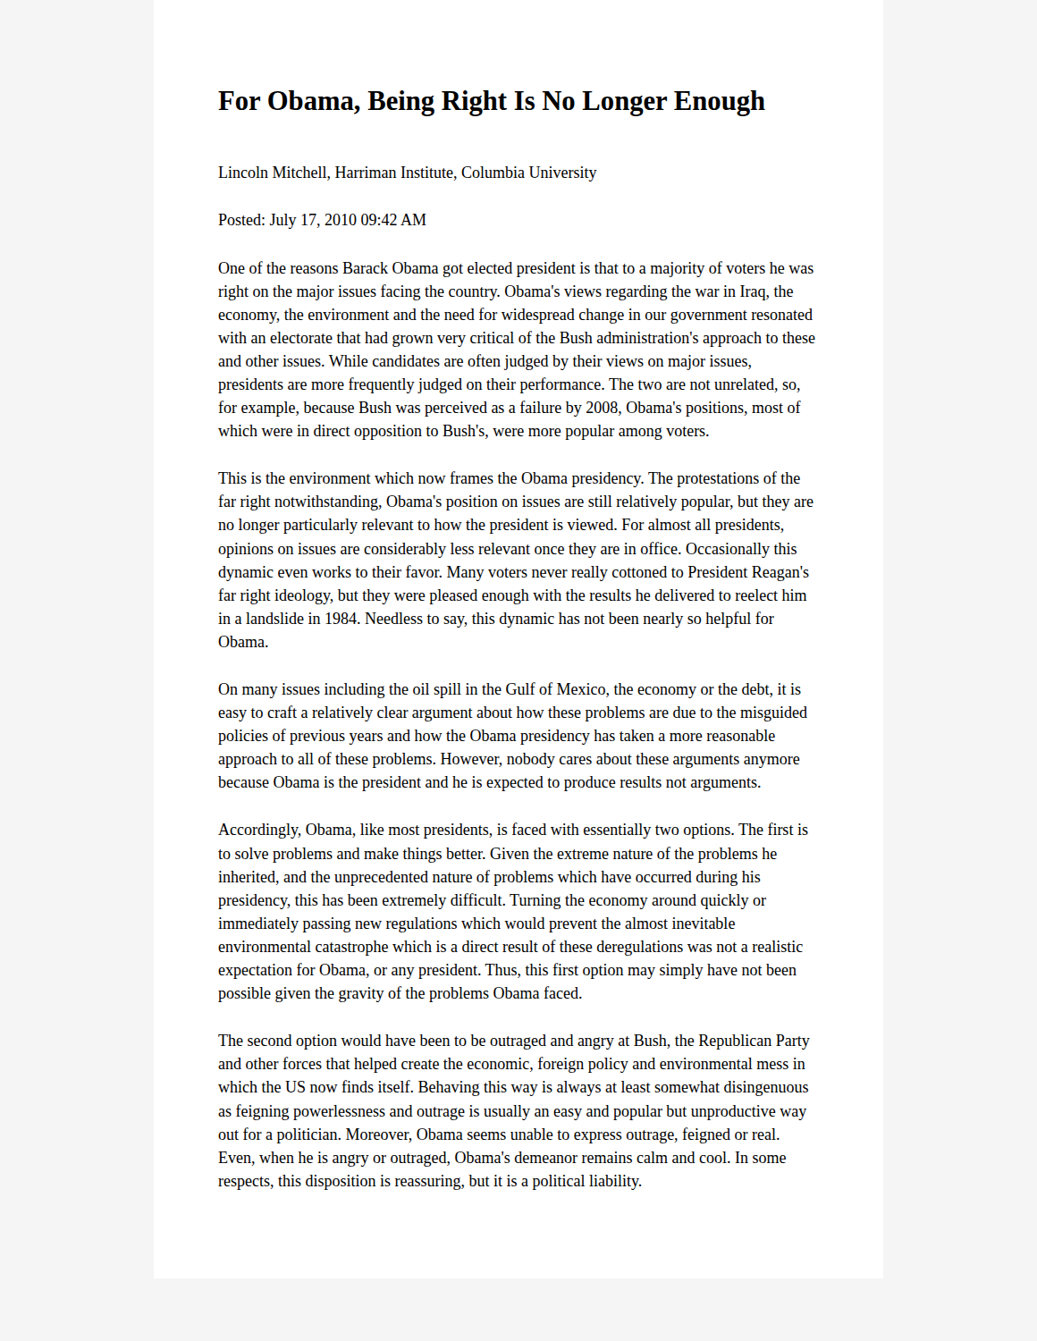For Obama, Being Right Is No Longer Enough
Lincoln Mitchell, Harriman Institute, Columbia University
Posted: July 17, 2010 09:42 AM
One of the reasons Barack Obama got elected president is that to a majority of voters he was right on the major issues facing the country. Obama's views regarding the war in Iraq, the economy, the environment and the need for widespread change in our government resonated with an electorate that had grown very critical of the Bush administration's approach to these and other issues. While candidates are often judged by their views on major issues, presidents are more frequently judged on their performance. The two are not unrelated, so, for example, because Bush was perceived as a failure by 2008, Obama's positions, most of which were in direct opposition to Bush's, were more popular among voters.
This is the environment which now frames the Obama presidency. The protestations of the far right notwithstanding, Obama's position on issues are still relatively popular, but they are no longer particularly relevant to how the president is viewed. For almost all presidents, opinions on issues are considerably less relevant once they are in office. Occasionally this dynamic even works to their favor. Many voters never really cottoned to President Reagan's far right ideology, but they were pleased enough with the results he delivered to reelect him in a landslide in 1984. Needless to say, this dynamic has not been nearly so helpful for Obama.
On many issues including the oil spill in the Gulf of Mexico, the economy or the debt, it is easy to craft a relatively clear argument about how these problems are due to the misguided policies of previous years and how the Obama presidency has taken a more reasonable approach to all of these problems. However, nobody cares about these arguments anymore because Obama is the president and he is expected to produce results not arguments.
Accordingly, Obama, like most presidents, is faced with essentially two options. The first is to solve problems and make things better. Given the extreme nature of the problems he inherited, and the unprecedented nature of problems which have occurred during his presidency, this has been extremely difficult. Turning the economy around quickly or immediately passing new regulations which would prevent the almost inevitable environmental catastrophe which is a direct result of these deregulations was not a realistic expectation for Obama, or any president. Thus, this first option may simply have not been possible given the gravity of the problems Obama faced.
The second option would have been to be outraged and angry at Bush, the Republican Party and other forces that helped create the economic, foreign policy and environmental mess in which the US now finds itself. Behaving this way is always at least somewhat disingenuous as feigning powerlessness and outrage is usually an easy and popular but unproductive way out for a politician. Moreover, Obama seems unable to express outrage, feigned or real. Even, when he is angry or outraged, Obama's demeanor remains calm and cool. In some respects, this disposition is reassuring, but it is a political liability.